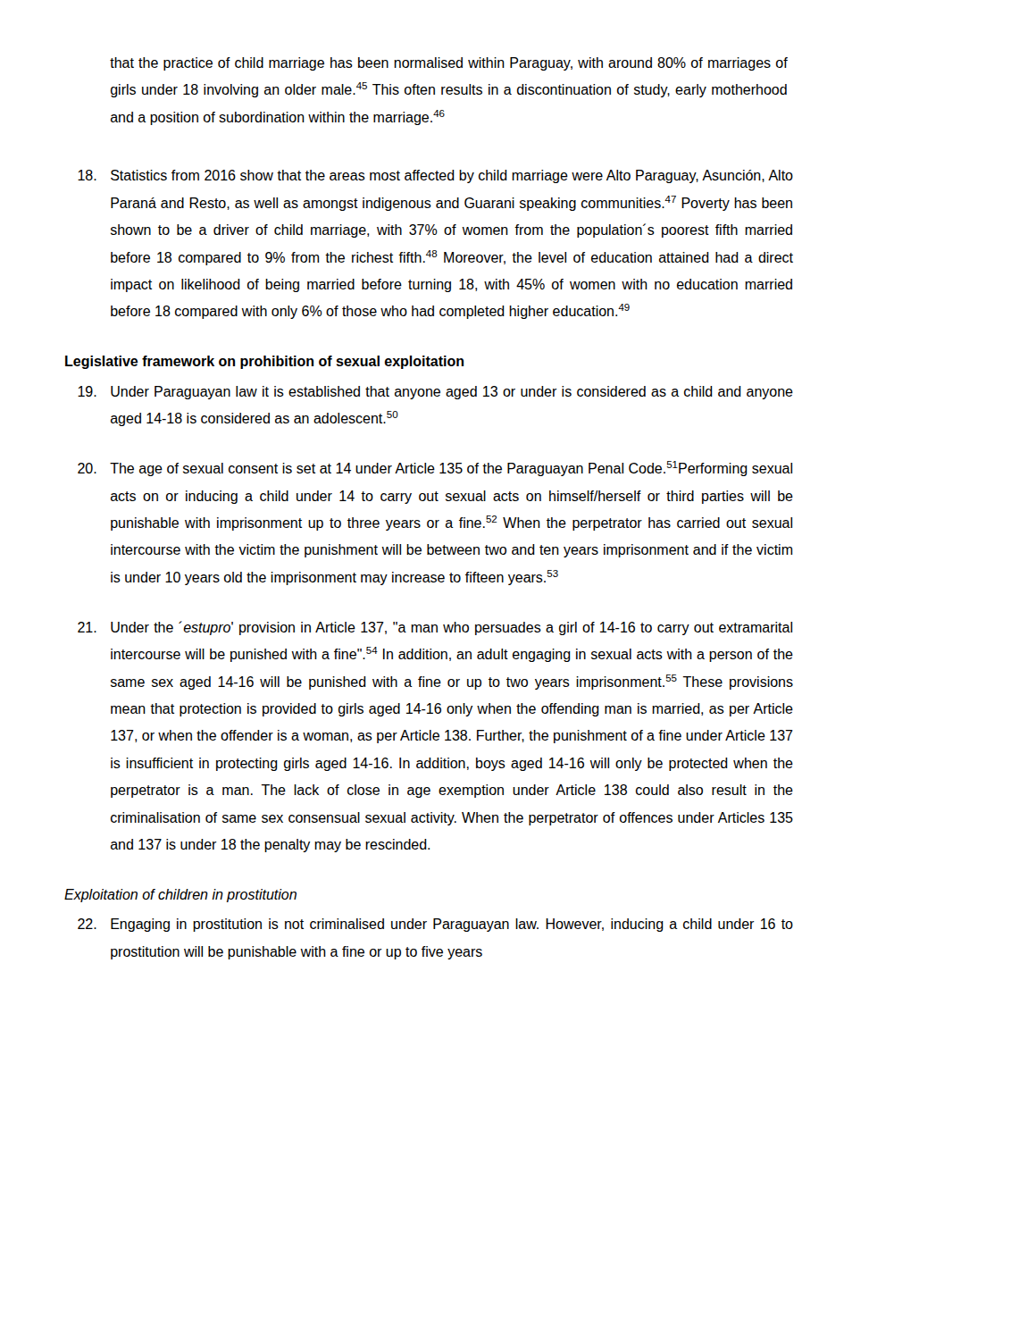that the practice of child marriage has been normalised within Paraguay, with around 80% of marriages of girls under 18 involving an older male.45 This often results in a discontinuation of study, early motherhood and a position of subordination within the marriage.46
Statistics from 2016 show that the areas most affected by child marriage were Alto Paraguay, Asunción, Alto Paraná and Resto, as well as amongst indigenous and Guarani speaking communities.47 Poverty has been shown to be a driver of child marriage, with 37% of women from the population´s poorest fifth married before 18 compared to 9% from the richest fifth.48 Moreover, the level of education attained had a direct impact on likelihood of being married before turning 18, with 45% of women with no education married before 18 compared with only 6% of those who had completed higher education.49
Legislative framework on prohibition of sexual exploitation
Under Paraguayan law it is established that anyone aged 13 or under is considered as a child and anyone aged 14-18 is considered as an adolescent.50
The age of sexual consent is set at 14 under Article 135 of the Paraguayan Penal Code.51Performing sexual acts on or inducing a child under 14 to carry out sexual acts on himself/herself or third parties will be punishable with imprisonment up to three years or a fine.52 When the perpetrator has carried out sexual intercourse with the victim the punishment will be between two and ten years imprisonment and if the victim is under 10 years old the imprisonment may increase to fifteen years.53
Under the ´estupro' provision in Article 137, "a man who persuades a girl of 14-16 to carry out extramarital intercourse will be punished with a fine".54 In addition, an adult engaging in sexual acts with a person of the same sex aged 14-16 will be punished with a fine or up to two years imprisonment.55 These provisions mean that protection is provided to girls aged 14-16 only when the offending man is married, as per Article 137, or when the offender is a woman, as per Article 138. Further, the punishment of a fine under Article 137 is insufficient in protecting girls aged 14-16. In addition, boys aged 14-16 will only be protected when the perpetrator is a man. The lack of close in age exemption under Article 138 could also result in the criminalisation of same sex consensual sexual activity. When the perpetrator of offences under Articles 135 and 137 is under 18 the penalty may be rescinded.
Exploitation of children in prostitution
Engaging in prostitution is not criminalised under Paraguayan law. However, inducing a child under 16 to prostitution will be punishable with a fine or up to five years